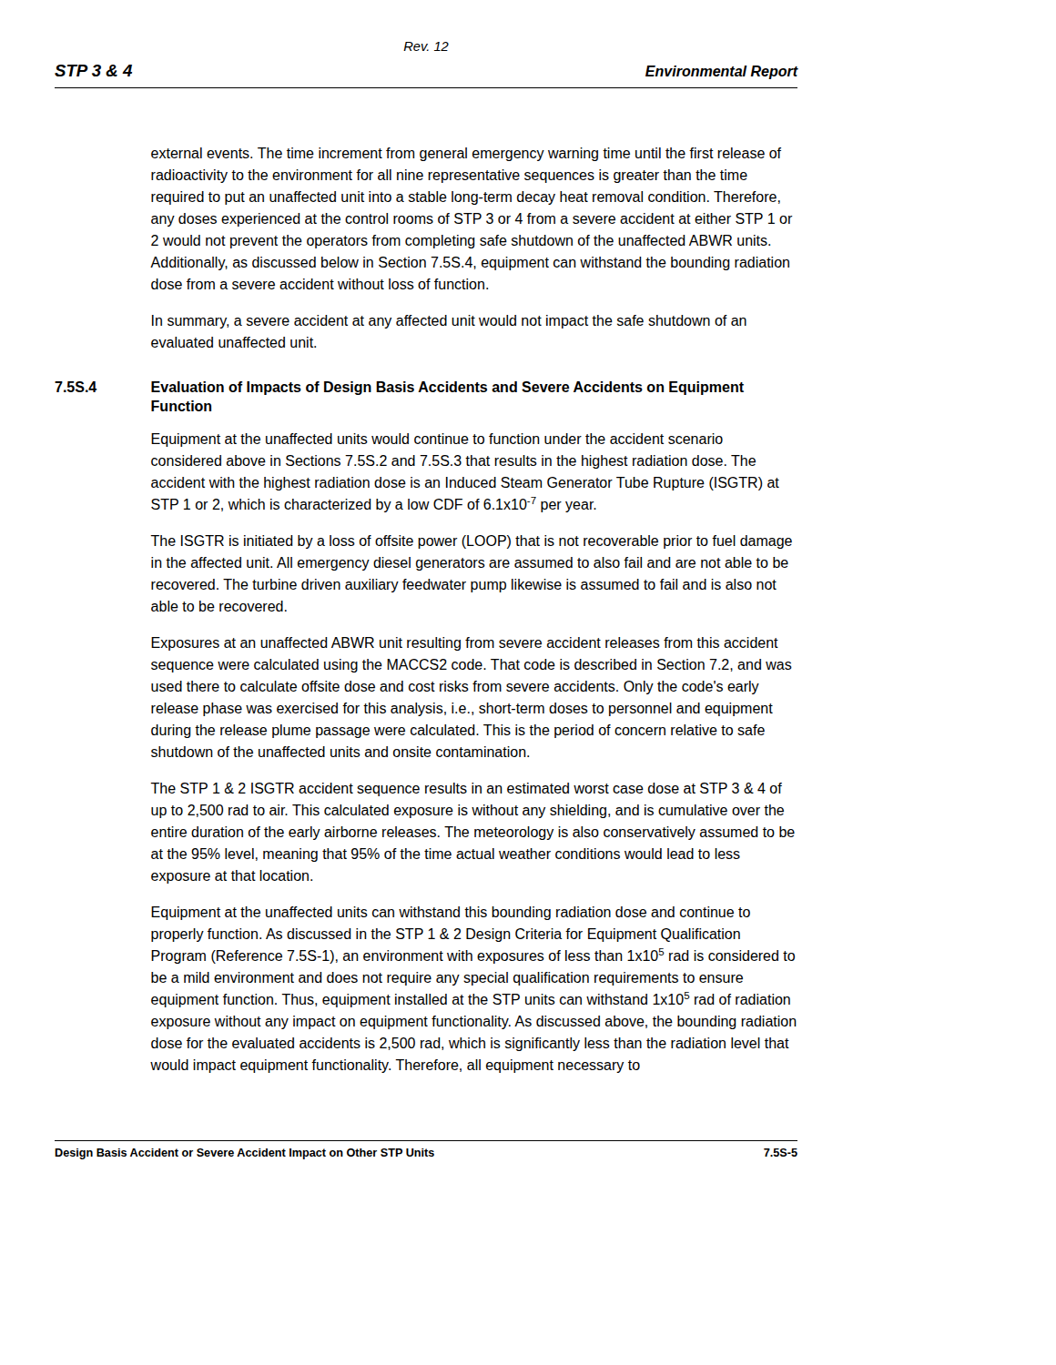Rev. 12
STP 3 & 4 Environmental Report
external events. The time increment from general emergency warning time until the first release of radioactivity to the environment for all nine representative sequences is greater than the time required to put an unaffected unit into a stable long-term decay heat removal condition. Therefore, any doses experienced at the control rooms of STP 3 or 4 from a severe accident at either STP 1 or 2 would not prevent the operators from completing safe shutdown of the unaffected ABWR units. Additionally, as discussed below in Section 7.5S.4, equipment can withstand the bounding radiation dose from a severe accident without loss of function.
In summary, a severe accident at any affected unit would not impact the safe shutdown of an evaluated unaffected unit.
7.5S.4 Evaluation of Impacts of Design Basis Accidents and Severe Accidents on Equipment Function
Equipment at the unaffected units would continue to function under the accident scenario considered above in Sections 7.5S.2 and 7.5S.3 that results in the highest radiation dose. The accident with the highest radiation dose is an Induced Steam Generator Tube Rupture (ISGTR) at STP 1 or 2, which is characterized by a low CDF of 6.1x10-7 per year.
The ISGTR is initiated by a loss of offsite power (LOOP) that is not recoverable prior to fuel damage in the affected unit. All emergency diesel generators are assumed to also fail and are not able to be recovered. The turbine driven auxiliary feedwater pump likewise is assumed to fail and is also not able to be recovered.
Exposures at an unaffected ABWR unit resulting from severe accident releases from this accident sequence were calculated using the MACCS2 code. That code is described in Section 7.2, and was used there to calculate offsite dose and cost risks from severe accidents. Only the code's early release phase was exercised for this analysis, i.e., short-term doses to personnel and equipment during the release plume passage were calculated. This is the period of concern relative to safe shutdown of the unaffected units and onsite contamination.
The STP 1 & 2 ISGTR accident sequence results in an estimated worst case dose at STP 3 & 4 of up to 2,500 rad to air. This calculated exposure is without any shielding, and is cumulative over the entire duration of the early airborne releases. The meteorology is also conservatively assumed to be at the 95% level, meaning that 95% of the time actual weather conditions would lead to less exposure at that location.
Equipment at the unaffected units can withstand this bounding radiation dose and continue to properly function. As discussed in the STP 1 & 2 Design Criteria for Equipment Qualification Program (Reference 7.5S-1), an environment with exposures of less than 1x105 rad is considered to be a mild environment and does not require any special qualification requirements to ensure equipment function. Thus, equipment installed at the STP units can withstand 1x105 rad of radiation exposure without any impact on equipment functionality. As discussed above, the bounding radiation dose for the evaluated accidents is 2,500 rad, which is significantly less than the radiation level that would impact equipment functionality. Therefore, all equipment necessary to
Design Basis Accident or Severe Accident Impact on Other STP Units 7.5S-5